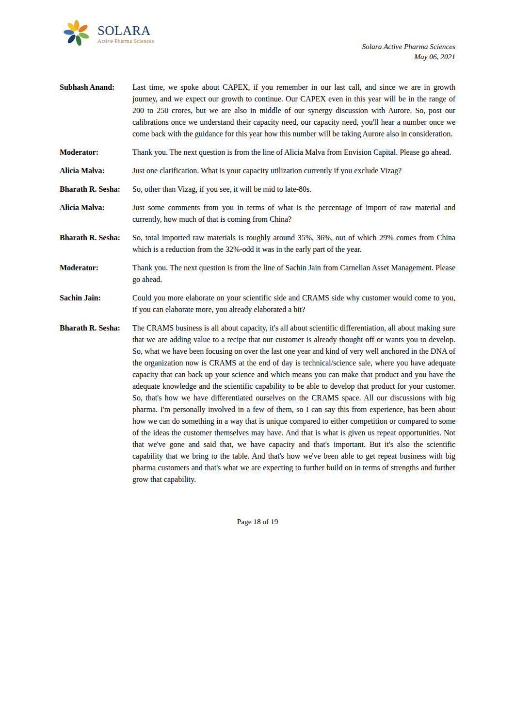SOLARA
Active Pharma Sciences
Solara Active Pharma Sciences
May 06, 2021
| Subhash Anand: | Last time, we spoke about CAPEX, if you remember in our last call, and since we are in growth journey, and we expect our growth to continue. Our CAPEX even in this year will be in the range of 200 to 250 crores, but we are also in middle of our synergy discussion with Aurore. So, post our calibrations once we understand their capacity need, our capacity need, you'll hear a number once we come back with the guidance for this year how this number will be taking Aurore also in consideration. |
| Moderator: | Thank you. The next question is from the line of Alicia Malva from Envision Capital. Please go ahead. |
| Alicia Malva: | Just one clarification. What is your capacity utilization currently if you exclude Vizag? |
| Bharath R. Sesha: | So, other than Vizag, if you see, it will be mid to late-80s. |
| Alicia Malva: | Just some comments from you in terms of what is the percentage of import of raw material and currently, how much of that is coming from China? |
| Bharath R. Sesha: | So, total imported raw materials is roughly around 35%, 36%, out of which 29% comes from China which is a reduction from the 32%-odd it was in the early part of the year. |
| Moderator: | Thank you. The next question is from the line of Sachin Jain from Carnelian Asset Management. Please go ahead. |
| Sachin Jain: | Could you more elaborate on your scientific side and CRAMS side why customer would come to you, if you can elaborate more, you already elaborated a bit? |
| Bharath R. Sesha: | The CRAMS business is all about capacity, it's all about scientific differentiation, all about making sure that we are adding value to a recipe that our customer is already thought off or wants you to develop. So, what we have been focusing on over the last one year and kind of very well anchored in the DNA of the organization now is CRAMS at the end of day is technical/science sale, where you have adequate capacity that can back up your science and which means you can make that product and you have the adequate knowledge and the scientific capability to be able to develop that product for your customer. So, that's how we have differentiated ourselves on the CRAMS space. All our discussions with big pharma. I'm personally involved in a few of them, so I can say this from experience, has been about how we can do something in a way that is unique compared to either competition or compared to some of the ideas the customer themselves may have. And that is what is given us repeat opportunities. Not that we've gone and said that, we have capacity and that's important. But it's also the scientific capability that we bring to the table. And that's how we've been able to get repeat business with big pharma customers and that's what we are expecting to further build on in terms of strengths and further grow that capability. |
Page 18 of 19